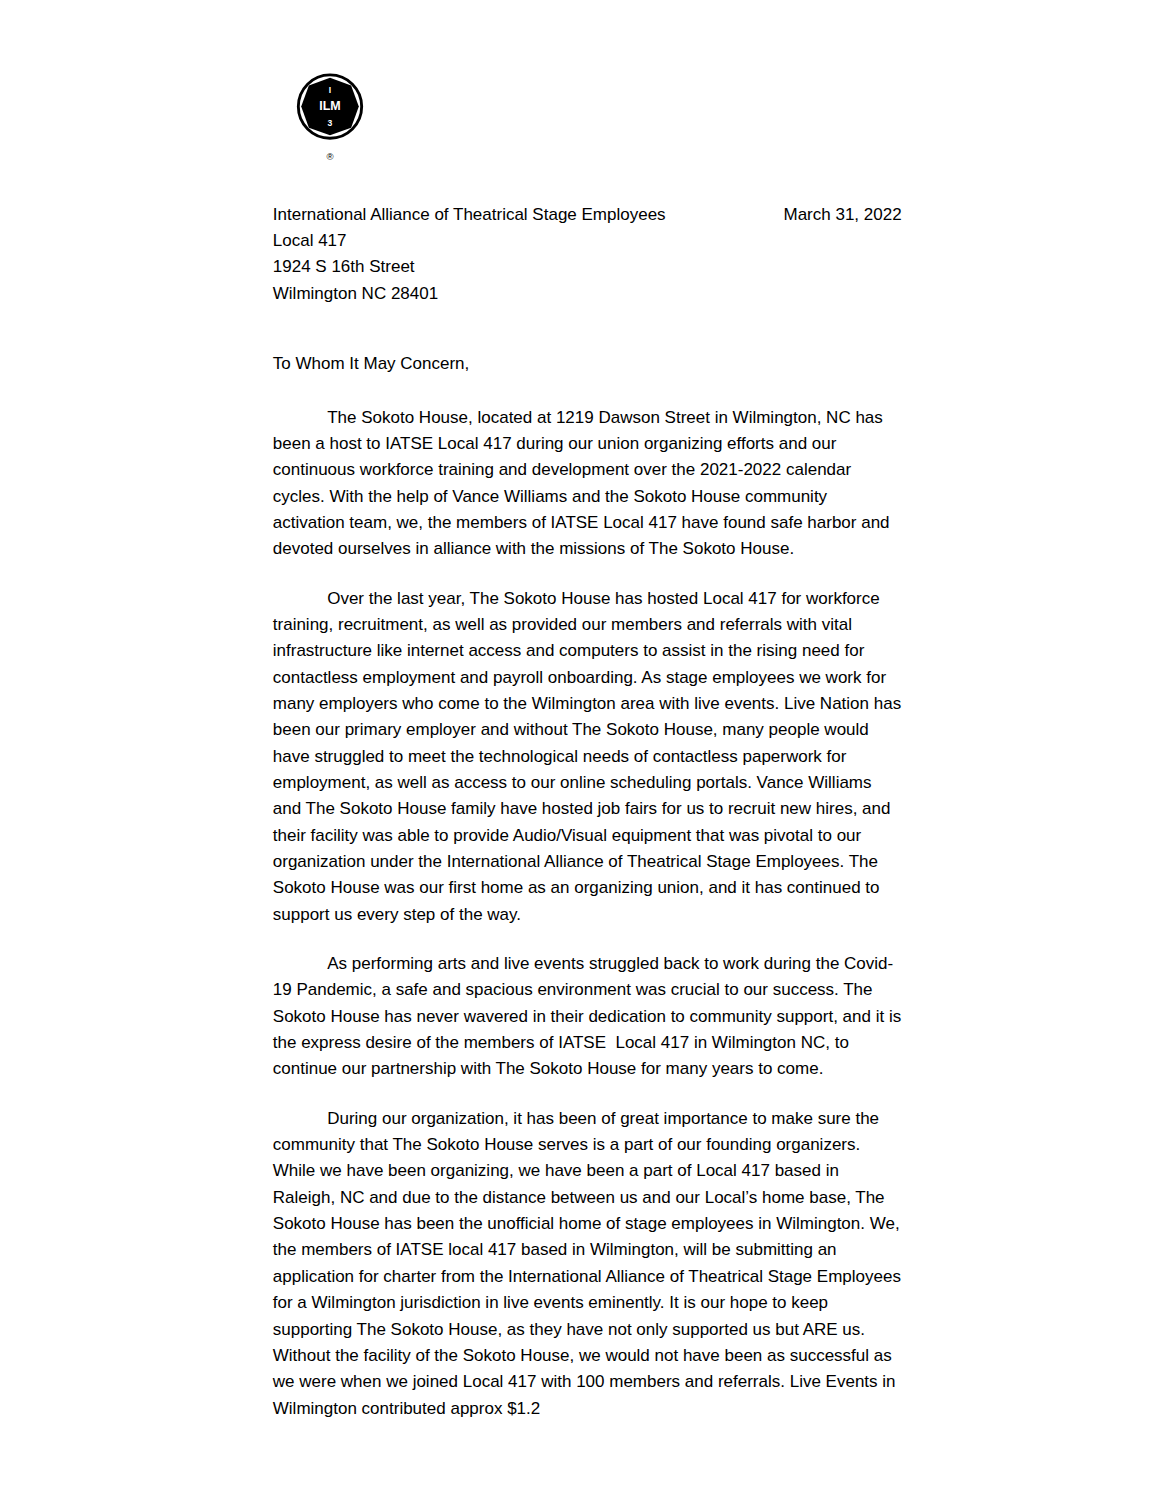I ILM 3 ®
International Alliance of Theatrical Stage Employees Local 417 1924 S 16th Street Wilmington NC 28401
March 31, 2022
To Whom It May Concern,
The Sokoto House, located at 1219 Dawson Street in Wilmington, NC has been a host to IATSE Local 417 during our union organizing efforts and our continuous workforce training and development over the 2021-2022 calendar cycles. With the help of Vance Williams and the Sokoto House community activation team, we, the members of IATSE Local 417 have found safe harbor and devoted ourselves in alliance with the missions of The Sokoto House.
Over the last year, The Sokoto House has hosted Local 417 for workforce training, recruitment, as well as provided our members and referrals with vital infrastructure like internet access and computers to assist in the rising need for contactless employment and payroll onboarding. As stage employees we work for many employers who come to the Wilmington area with live events. Live Nation has been our primary employer and without The Sokoto House, many people would have struggled to meet the technological needs of contactless paperwork for employment, as well as access to our online scheduling portals. Vance Williams and The Sokoto House family have hosted job fairs for us to recruit new hires, and their facility was able to provide Audio/Visual equipment that was pivotal to our organization under the International Alliance of Theatrical Stage Employees. The Sokoto House was our first home as an organizing union, and it has continued to support us every step of the way.
As performing arts and live events struggled back to work during the Covid-19 Pandemic, a safe and spacious environment was crucial to our success. The Sokoto House has never wavered in their dedication to community support, and it is the express desire of the members of IATSE Local 417 in Wilmington NC, to continue our partnership with The Sokoto House for many years to come.
During our organization, it has been of great importance to make sure the community that The Sokoto House serves is a part of our founding organizers. While we have been organizing, we have been a part of Local 417 based in Raleigh, NC and due to the distance between us and our Local’s home base, The Sokoto House has been the unofficial home of stage employees in Wilmington. We, the members of IATSE local 417 based in Wilmington, will be submitting an application for charter from the International Alliance of Theatrical Stage Employees for a Wilmington jurisdiction in live events eminently. It is our hope to keep supporting The Sokoto House, as they have not only supported us but ARE us. Without the facility of the Sokoto House, we would not have been as successful as we were when we joined Local 417 with 100 members and referrals. Live Events in Wilmington contributed approx $1.2